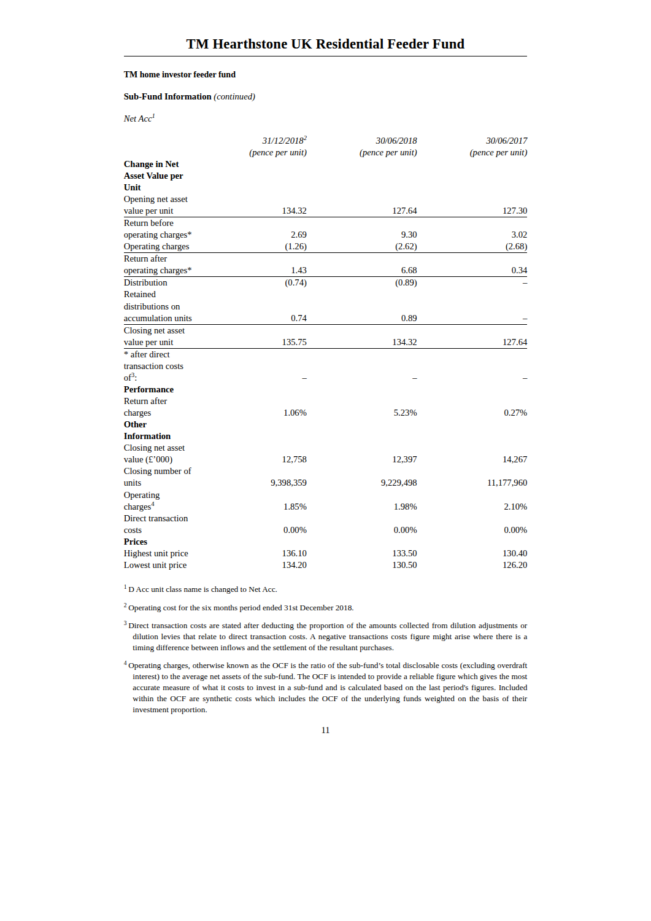TM Hearthstone UK Residential Feeder Fund
TM home investor feeder fund
Sub-Fund Information (continued)
Net Acc1
| | 31/12/2018 2 | 30/06/2018 | 30/06/2017 |
| | (pence per unit) | (pence per unit) | (pence per unit) |
| Change in Net Asset Value per Unit | | | |
| Opening net asset value per unit | 134.32 | 127.64 | 127.30 |
| Return before operating charges* | 2.69 | 9.30 | 3.02 |
| Operating charges | (1.26) | (2.62) | (2.68) |
| Return after operating charges* | 1.43 | 6.68 | 0.34 |
| Distribution | (0.74) | (0.89) | – |
| Retained distributions on accumulation units | 0.74 | 0.89 | – |
| Closing net asset value per unit | 135.75 | 134.32 | 127.64 |
| * after direct transaction costs of 3 : | – | – | – |
| Performance | | | |
| Return after charges | 1.06% | 5.23% | 0.27% |
| Other Information | | | |
| Closing net asset value (£’000) | 12,758 | 12,397 | 14,267 |
| Closing number of units | 9,398,359 | 9,229,498 | 11,177,960 |
| Operating charges 4 | 1.85% | 1.98% | 2.10% |
| Direct transaction costs | 0.00% | 0.00% | 0.00% |
| Prices | | | |
| Highest unit price | 136.10 | 133.50 | 130.40 |
| Lowest unit price | 134.20 | 130.50 | 126.20 |
1 D Acc unit class name is changed to Net Acc.
2 Operating cost for the six months period ended 31st December 2018.
3 Direct transaction costs are stated after deducting the proportion of the amounts collected from dilution adjustments or dilution levies that relate to direct transaction costs. A negative transactions costs figure might arise where there is a timing difference between inflows and the settlement of the resultant purchases.
4 Operating charges, otherwise known as the OCF is the ratio of the sub-fund’s total disclosable costs (excluding overdraft interest) to the average net assets of the sub-fund. The OCF is intended to provide a reliable figure which gives the most accurate measure of what it costs to invest in a sub-fund and is calculated based on the last period's figures. Included within the OCF are synthetic costs which includes the OCF of the underlying funds weighted on the basis of their investment proportion.
11